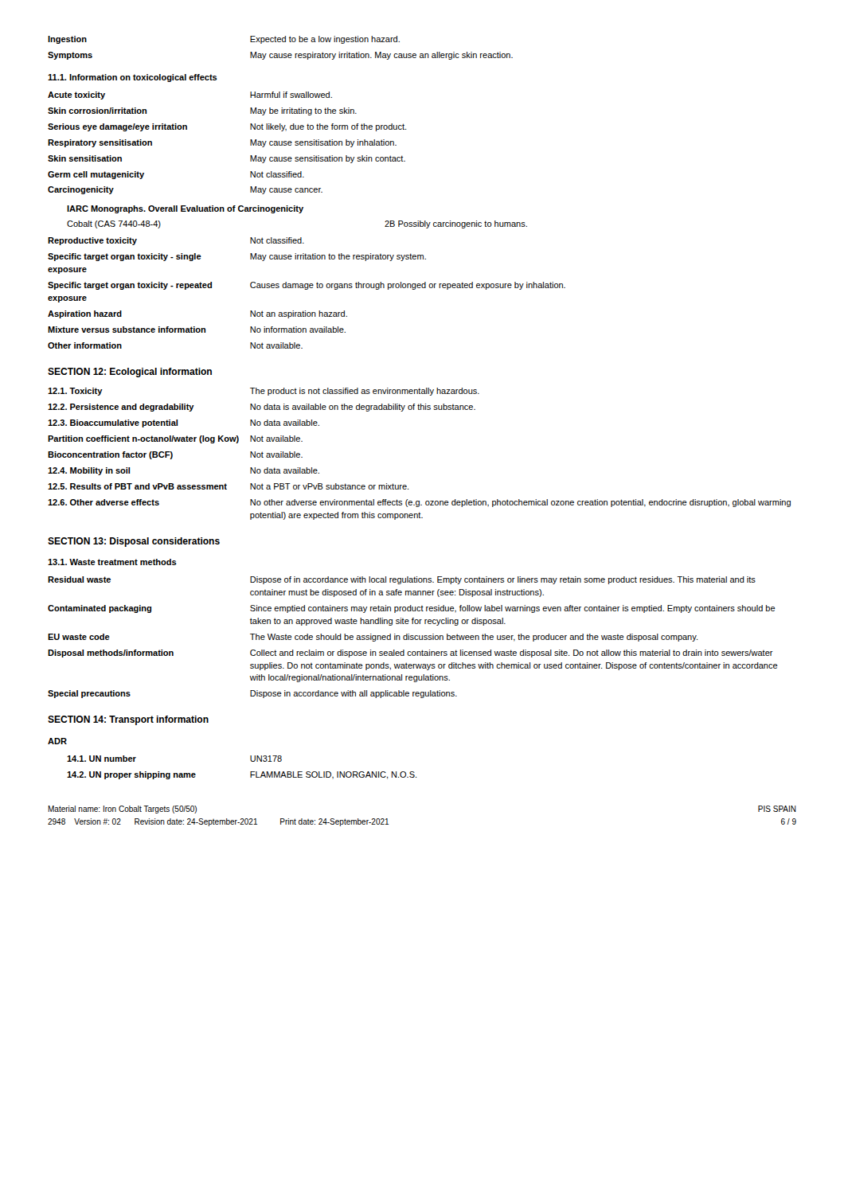| Ingestion | Expected to be a low ingestion hazard. |
| Symptoms | May cause respiratory irritation. May cause an allergic skin reaction. |
11.1. Information on toxicological effects
| Acute toxicity | Harmful if swallowed. |
| Skin corrosion/irritation | May be irritating to the skin. |
| Serious eye damage/eye irritation | Not likely, due to the form of the product. |
| Respiratory sensitisation | May cause sensitisation by inhalation. |
| Skin sensitisation | May cause sensitisation by skin contact. |
| Germ cell mutagenicity | Not classified. |
| Carcinogenicity | May cause cancer. |
IARC Monographs. Overall Evaluation of Carcinogenicity
| Cobalt (CAS 7440-48-4) | 2B Possibly carcinogenic to humans. |
| Reproductive toxicity | Not classified. |
| Specific target organ toxicity - single exposure | May cause irritation to the respiratory system. |
| Specific target organ toxicity - repeated exposure | Causes damage to organs through prolonged or repeated exposure by inhalation. |
| Aspiration hazard | Not an aspiration hazard. |
| Mixture versus substance information | No information available. |
| Other information | Not available. |
SECTION 12: Ecological information
| 12.1. Toxicity | The product is not classified as environmentally hazardous. |
| 12.2. Persistence and degradability | No data is available on the degradability of this substance. |
| 12.3. Bioaccumulative potential | No data available. |
| Partition coefficient n-octanol/water (log Kow) | Not available. |
| Bioconcentration factor (BCF) | Not available. |
| 12.4. Mobility in soil | No data available. |
| 12.5. Results of PBT and vPvB assessment | Not a PBT or vPvB substance or mixture. |
| 12.6. Other adverse effects | No other adverse environmental effects (e.g. ozone depletion, photochemical ozone creation potential, endocrine disruption, global warming potential) are expected from this component. |
SECTION 13: Disposal considerations
13.1. Waste treatment methods
| Residual waste | Dispose of in accordance with local regulations. Empty containers or liners may retain some product residues. This material and its container must be disposed of in a safe manner (see: Disposal instructions). |
| Contaminated packaging | Since emptied containers may retain product residue, follow label warnings even after container is emptied. Empty containers should be taken to an approved waste handling site for recycling or disposal. |
| EU waste code | The Waste code should be assigned in discussion between the user, the producer and the waste disposal company. |
| Disposal methods/information | Collect and reclaim or dispose in sealed containers at licensed waste disposal site. Do not allow this material to drain into sewers/water supplies. Do not contaminate ponds, waterways or ditches with chemical or used container. Dispose of contents/container in accordance with local/regional/national/international regulations. |
| Special precautions | Dispose in accordance with all applicable regulations. |
SECTION 14: Transport information
ADR
| 14.1. UN number | UN3178 |
| 14.2. UN proper shipping name | FLAMMABLE SOLID, INORGANIC, N.O.S. |
| Material name: Iron Cobalt Targets (50/50) | PIS SPAIN |
| 2948 Version #: 02 Revision date: 24-September-2021 Print date: 24-September-2021 | 6 / 9 |